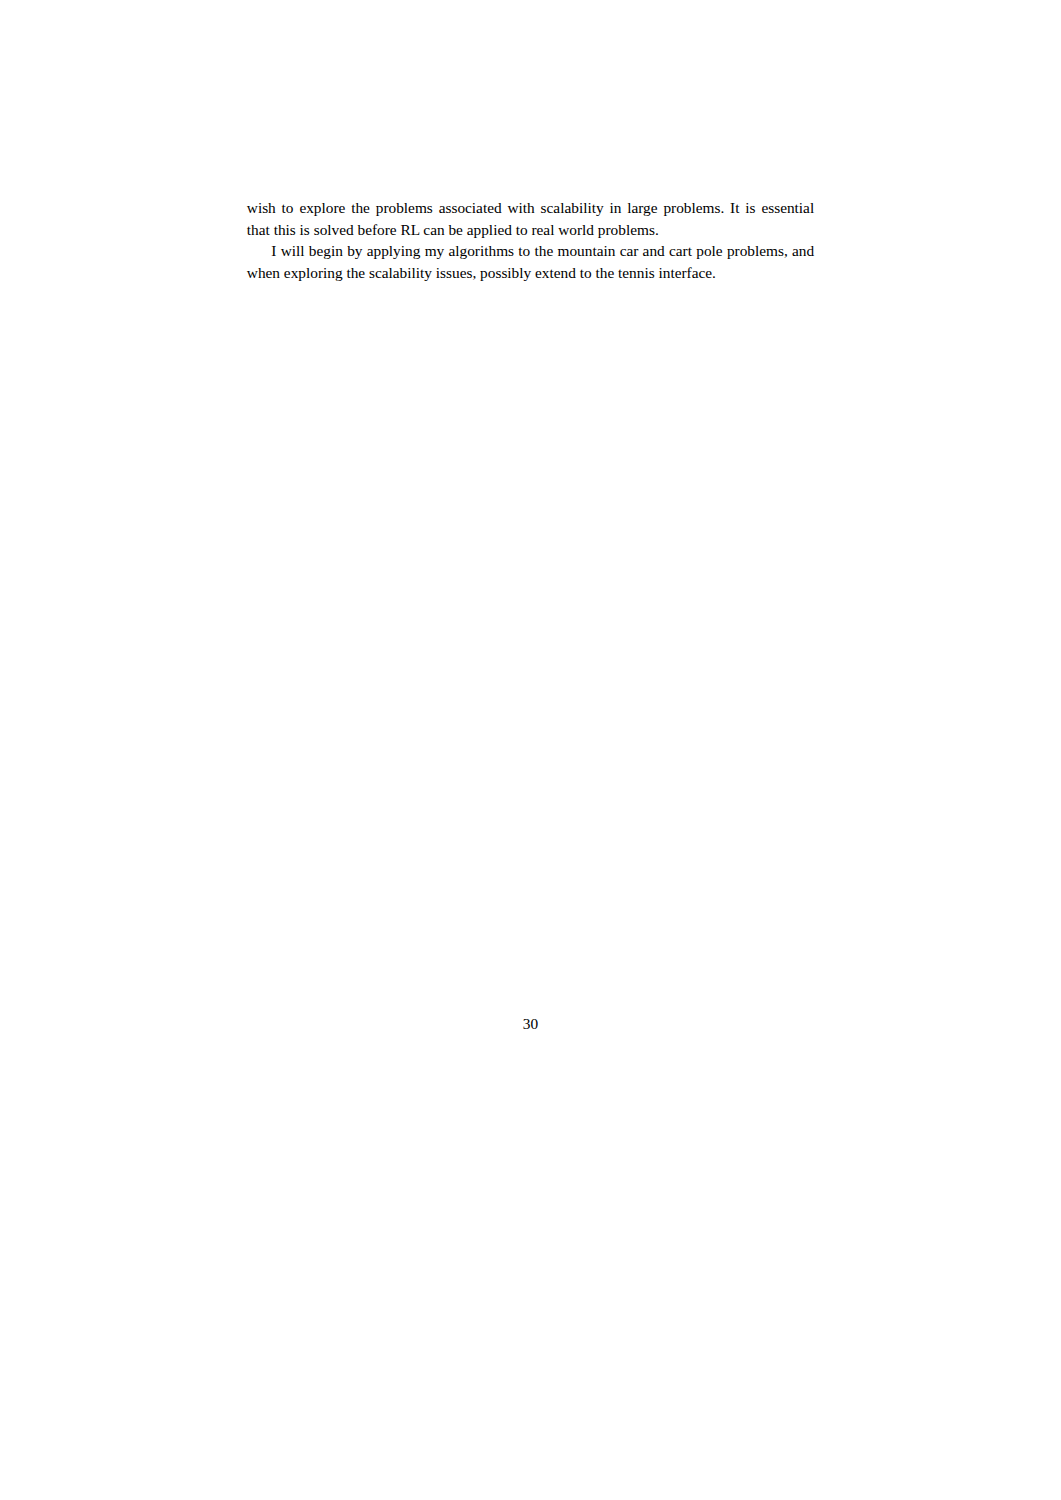wish to explore the problems associated with scalability in large problems. It is essential that this is solved before RL can be applied to real world problems.
I will begin by applying my algorithms to the mountain car and cart pole problems, and when exploring the scalability issues, possibly extend to the tennis interface.
30